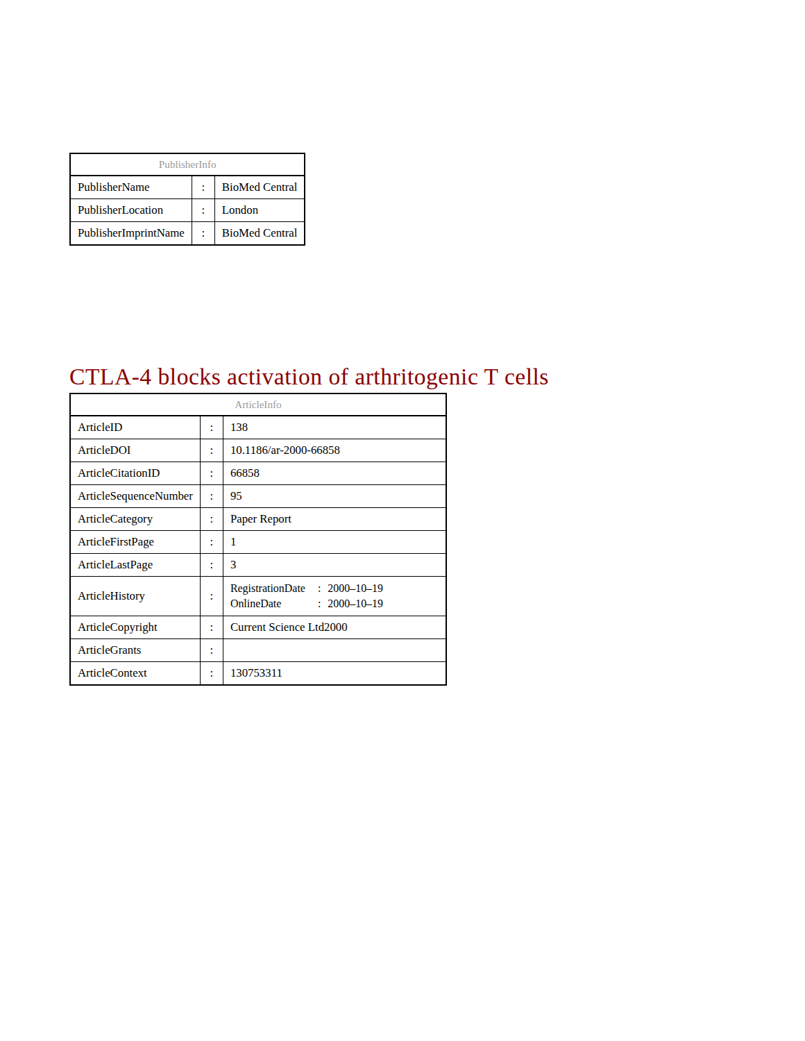PublisherInfo
| PublisherName | : | BioMed Central |
| PublisherLocation | : | London |
| PublisherImprintName | : | BioMed Central |
CTLA-4 blocks activation of arthritogenic T cells
ArticleInfo
| ArticleID | : | 138 |
| ArticleDOI | : | 10.1186/ar-2000-66858 |
| ArticleCitationID | : | 66858 |
| ArticleSequenceNumber | : | 95 |
| ArticleCategory | : | Paper Report |
| ArticleFirstPage | : | 1 |
| ArticleLastPage | : | 3 |
| ArticleHistory | : | / RegistrationDate / : / 2000–10–19 / / OnlineDate / : / 2000–10–19 / |
| ArticleCopyright | : | Current Science Ltd2000 |
| ArticleGrants | : | |
| ArticleContext | : | 130753311 |